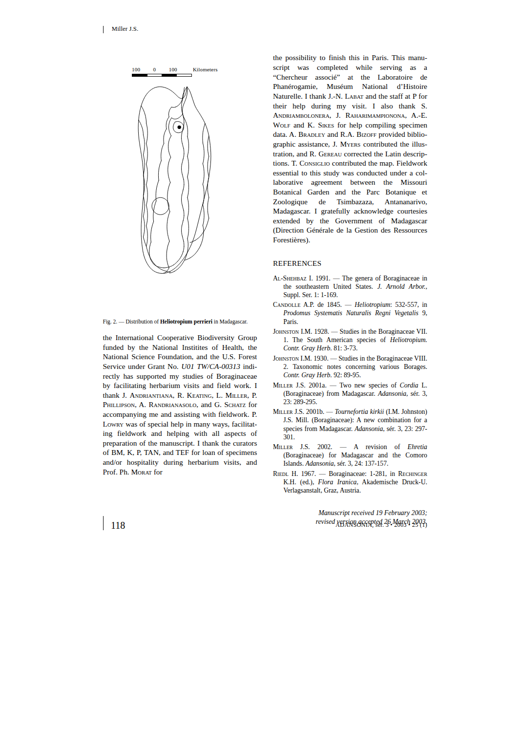Miller J.S.
1000100 Kilometers
Fig. 2. — Distribution of Heliotropium perrieri in Madagascar.
the International Cooperative Biodiversity Group funded by the National Institites of Health, the National Science Foundation, and the U.S. Forest Service under Grant No. U01 TW/CA-00313 indirectly has supported my studies of Boraginaceae by facilitating herbarium visits and field work. I thank J. Andriantiana, R. Keating, L. Miller, P. Phillipson, A. Randrianasolo, and G. Schatz for accompanying me and assisting with fieldwork. P. Lowry was of special help in many ways, facilitating fieldwork and helping with all aspects of preparation of the manuscript. I thank the curators of BM, K, P, TAN, and TEF for loan of specimens and/or hospitality during herbarium visits, and Prof. Ph. Morat for
the possibility to finish this in Paris. This manuscript was completed while serving as a “Chercheur associé” at the Laboratoire de Phanérogamie, Muséum National d’Histoire Naturelle. I thank J.-N. Labat and the staff at P for their help during my visit. I also thank S. Andriambolonera, J. Raharimampionona, A.-E. Wolf and K. Sikes for help compiling specimen data. A. Bradley and R.A. Bizoff provided bibliographic assistance, J. Myers contributed the illustration, and R. Gereau corrected the Latin descriptions. T. Consiglio contributed the map. Fieldwork essential to this study was conducted under a collaborative agreement between the Missouri Botanical Garden and the Parc Botanique et Zoologique de Tsimbazaza, Antananarivo, Madagascar. I gratefully acknowledge courtesies extended by the Government of Madagascar (Direction Générale de la Gestion des Ressources Forestières).
REFERENCES
Al-Shehbaz I. 1991. — The genera of Boraginaceae in the southeastern United States. J. Arnold Arbor., Suppl. Ser. 1: 1-169.
Candolle A.P. de 1845. — Heliotropium: 532-557, in Prodomus Systematis Naturalis Regni Vegetalis 9, Paris.
Johnston I.M. 1928. — Studies in the Boraginaceae VII. 1. The South American species of Heliotropium. Contr. Gray Herb. 81: 3-73.
Johnston I.M. 1930. — Studies in the Boraginaceae VIII. 2. Taxonomic notes concerning various Borages. Contr. Gray Herb. 92: 89-95.
Miller J.S. 2001a. — Two new species of Cordia L. (Boraginaceae) from Madagascar. Adansonia, sér. 3, 23: 289-295.
Miller J.S. 2001b. — Tournefortia kirkii (I.M. Johnston) J.S. Mill. (Boraginaceae): A new combination for a species from Madagascar. Adansonia, sér. 3, 23: 297-301.
Miller J.S. 2002. — A revision of Ehretia (Boraginaceae) for Madagascar and the Comoro Islands. Adansonia, sér. 3, 24: 137-157.
Riedl H. 1967. — Boraginaceae: 1-281, in Rechinger K.H. (ed.), Flora Iranica, Akademische Druck-U. Verlagsanstalt, Graz, Austria.
Manuscript received 19 February 2003;
revised version accepted 26 March 2003.
118
ADANSONIA, sér. 3 • 2003 • 25 (1)